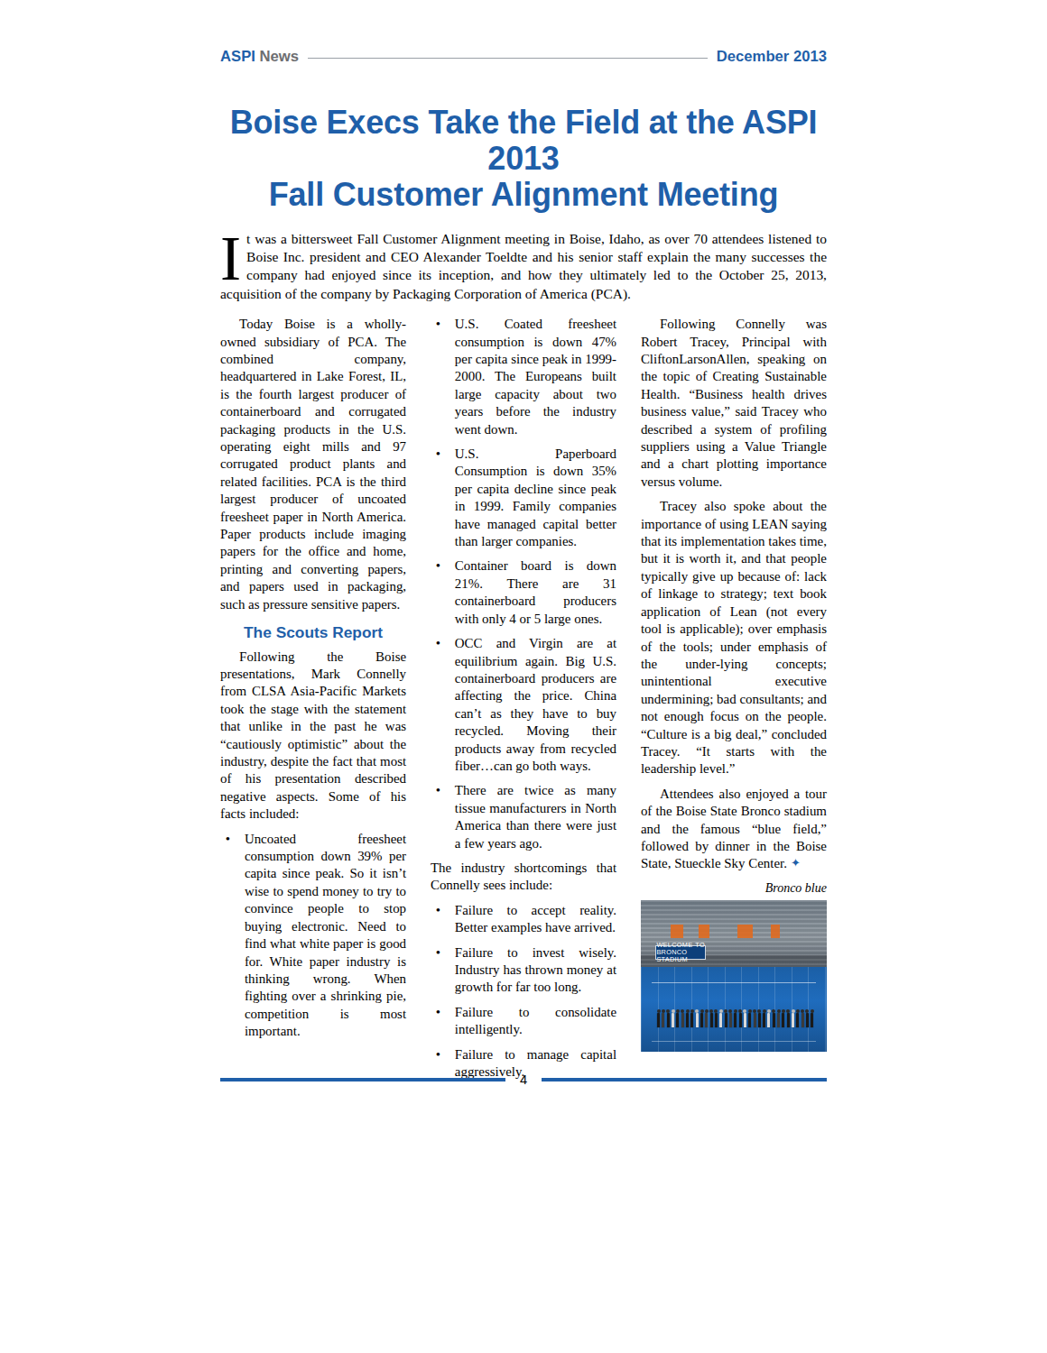ASPI News
December 2013
Boise Execs Take the Field at the ASPI 2013
Fall Customer Alignment Meeting
It was a bittersweet Fall Customer Alignment meeting in Boise, Idaho, as over 70 attendees listened to Boise Inc. president and CEO Alexander Toeldte and his senior staff explain the many successes the company had enjoyed since its inception, and how they ultimately led to the October 25, 2013, acquisition of the company by Packaging Corporation of America (PCA).
Today Boise is a wholly-owned subsidiary of PCA. The combined company, headquartered in Lake Forest, IL, is the fourth largest producer of containerboard and corrugated packaging products in the U.S. operating eight mills and 97 corrugated product plants and related facilities. PCA is the third largest producer of uncoated freesheet paper in North America. Paper products include imaging papers for the office and home, printing and converting papers, and papers used in packaging, such as pressure sensitive papers.
The Scouts Report
Following the Boise presentations, Mark Connelly from CLSA Asia-Pacific Markets took the stage with the statement that unlike in the past he was “cautiously optimistic” about the industry, despite the fact that most of his presentation described negative aspects. Some of his facts included:
Uncoated freesheet consumption down 39% per capita since peak. So it isn’t wise to spend money to try to convince people to stop buying electronic. Need to find what white paper is good for. White paper industry is thinking wrong. When fighting over a shrinking pie, competition is most important.
U.S. Coated freesheet consumption is down 47% per capita since peak in 1999-2000. The Europeans built large capacity about two years before the industry went down.
U.S. Paperboard Consumption is down 35% per capita decline since peak in 1999. Family companies have managed capital better than larger companies.
Container board is down 21%. There are 31 containerboard producers with only 4 or 5 large ones.
OCC and Virgin are at equilibrium again. Big U.S. containerboard producers are affecting the price. China can’t as they have to buy recycled. Moving their products away from recycled fiber…can go both ways.
There are twice as many tissue manufacturers in North America than there were just a few years ago.
The industry shortcomings that Connelly sees include:
Failure to accept reality. Better examples have arrived.
Failure to invest wisely. Industry has thrown money at growth for far too long.
Failure to consolidate intelligently.
Failure to manage capital aggressively.
Following Connelly was Robert Tracey, Principal with CliftonLarsonAllen, speaking on the topic of Creating Sustainable Health. “Business health drives business value,” said Tracey who described a system of profiling suppliers using a Value Triangle and a chart plotting importance versus volume.
Tracey also spoke about the importance of using LEAN saying that its implementation takes time, but it is worth it, and that people typically give up because of: lack of linkage to strategy; text book application of Lean (not every tool is applicable); over emphasis of the tools; under emphasis of the under-lying concepts; unintentional executive undermining; bad consultants; and not enough focus on the people. “Culture is a big deal,” concluded Tracey. “It starts with the leadership level.”
Attendees also enjoyed a tour of the Boise State Bronco stadium and the famous “blue field,” followed by dinner in the Boise State, Stueckle Sky Center. ✦
Bronco blue
WELCOME TO BRONCO STADIUM
4